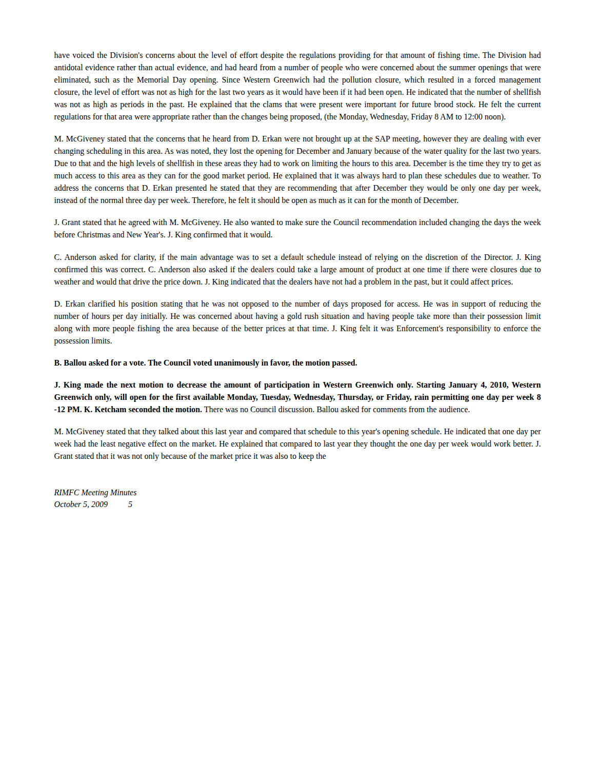have voiced the Division's concerns about the level of effort despite the regulations providing for that amount of fishing time. The Division had antidotal evidence rather than actual evidence, and had heard from a number of people who were concerned about the summer openings that were eliminated, such as the Memorial Day opening. Since Western Greenwich had the pollution closure, which resulted in a forced management closure, the level of effort was not as high for the last two years as it would have been if it had been open. He indicated that the number of shellfish was not as high as periods in the past. He explained that the clams that were present were important for future brood stock. He felt the current regulations for that area were appropriate rather than the changes being proposed, (the Monday, Wednesday, Friday 8 AM to 12:00 noon).
M. McGiveney stated that the concerns that he heard from D. Erkan were not brought up at the SAP meeting, however they are dealing with ever changing scheduling in this area. As was noted, they lost the opening for December and January because of the water quality for the last two years. Due to that and the high levels of shellfish in these areas they had to work on limiting the hours to this area. December is the time they try to get as much access to this area as they can for the good market period. He explained that it was always hard to plan these schedules due to weather. To address the concerns that D. Erkan presented he stated that they are recommending that after December they would be only one day per week, instead of the normal three day per week. Therefore, he felt it should be open as much as it can for the month of December.
J. Grant stated that he agreed with M. McGiveney. He also wanted to make sure the Council recommendation included changing the days the week before Christmas and New Year's. J. King confirmed that it would.
C. Anderson asked for clarity, if the main advantage was to set a default schedule instead of relying on the discretion of the Director. J. King confirmed this was correct. C. Anderson also asked if the dealers could take a large amount of product at one time if there were closures due to weather and would that drive the price down. J. King indicated that the dealers have not had a problem in the past, but it could affect prices.
D. Erkan clarified his position stating that he was not opposed to the number of days proposed for access. He was in support of reducing the number of hours per day initially. He was concerned about having a gold rush situation and having people take more than their possession limit along with more people fishing the area because of the better prices at that time. J. King felt it was Enforcement's responsibility to enforce the possession limits.
B. Ballou asked for a vote. The Council voted unanimously in favor, the motion passed.
J. King made the next motion to decrease the amount of participation in Western Greenwich only. Starting January 4, 2010, Western Greenwich only, will open for the first available Monday, Tuesday, Wednesday, Thursday, or Friday, rain permitting one day per week 8 -12 PM. K. Ketcham seconded the motion. There was no Council discussion. Ballou asked for comments from the audience.
M. McGiveney stated that they talked about this last year and compared that schedule to this year's opening schedule. He indicated that one day per week had the least negative effect on the market. He explained that compared to last year they thought the one day per week would work better. J. Grant stated that it was not only because of the market price it was also to keep the
RIMFC Meeting Minutes
October 5, 20095